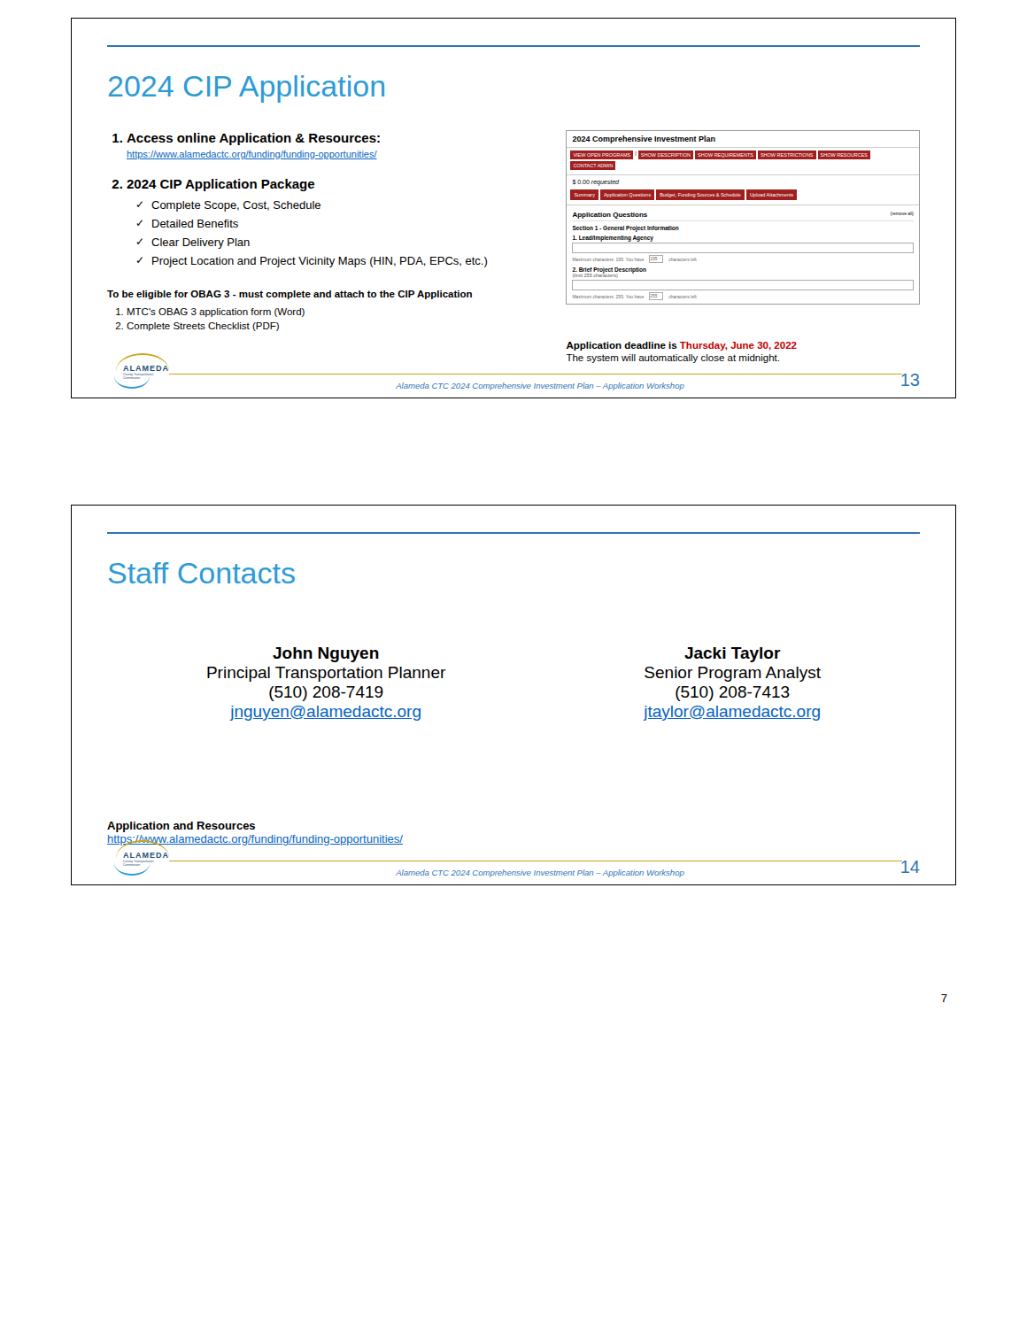2024 CIP Application
Access online Application & Resources:
https://www.alamedactc.org/funding/funding-opportunities/
2024 CIP Application Package
Complete Scope, Cost, Schedule
Detailed Benefits
Clear Delivery Plan
Project Location and Project Vicinity Maps (HIN, PDA, EPCs, etc.)
To be eligible for OBAG 3 - must complete and attach to the CIP Application
MTC's OBAG 3 application form (Word)
Complete Streets Checklist (PDF)
2024 Comprehensive Investment Plan
VIEW OPEN PROGRAMS | SHOW DESCRIPTION SHOW REQUIREMENTS SHOW RESTRICTIONS SHOW RESOURCES CONTACT ADMIN
$ 0.00 requested
Summary Application Questions Budget, Funding Sources & Schedule Upload Attachments
Application Questions (remove all)
Section 1 - General Project Information
1. Lead/Implementing Agency
Maximum characters: 195. You have 195 characters left
2. Brief Project Description
(limit 255 characters)
Maximum characters: 255. You have 255 characters left
Application deadline is Thursday, June 30, 2022 The system will automatically close at midnight.
ALAMEDA
County Transportation
Commission
Alameda CTC 2024 Comprehensive Investment Plan – Application Workshop
13
Staff Contacts
John Nguyen
Principal Transportation Planner
(510) 208-7419
jnguyen@alamedactc.org
Jacki Taylor
Senior Program Analyst
(510) 208-7413
jtaylor@alamedactc.org
Application and Resources
https://www.alamedactc.org/funding/funding-opportunities/
ALAMEDA
County Transportation
Commission
Alameda CTC 2024 Comprehensive Investment Plan – Application Workshop
14
7